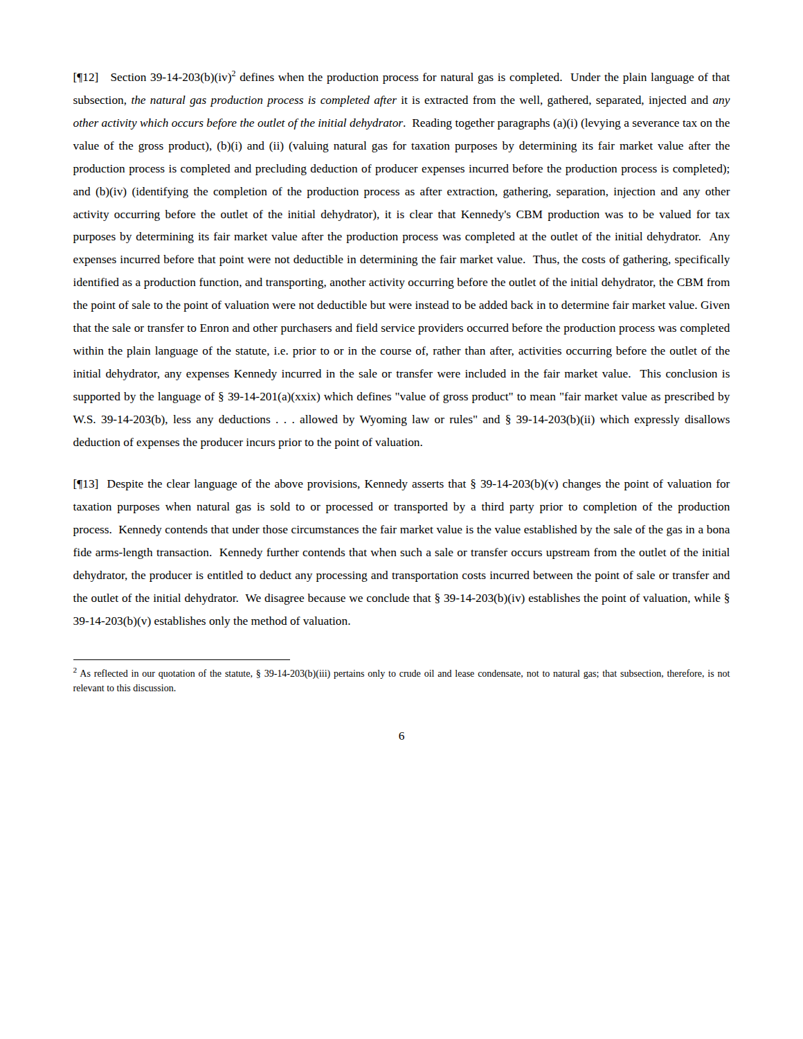[¶12] Section 39-14-203(b)(iv)2 defines when the production process for natural gas is completed. Under the plain language of that subsection, the natural gas production process is completed after it is extracted from the well, gathered, separated, injected and any other activity which occurs before the outlet of the initial dehydrator. Reading together paragraphs (a)(i) (levying a severance tax on the value of the gross product), (b)(i) and (ii) (valuing natural gas for taxation purposes by determining its fair market value after the production process is completed and precluding deduction of producer expenses incurred before the production process is completed); and (b)(iv) (identifying the completion of the production process as after extraction, gathering, separation, injection and any other activity occurring before the outlet of the initial dehydrator), it is clear that Kennedy's CBM production was to be valued for tax purposes by determining its fair market value after the production process was completed at the outlet of the initial dehydrator. Any expenses incurred before that point were not deductible in determining the fair market value. Thus, the costs of gathering, specifically identified as a production function, and transporting, another activity occurring before the outlet of the initial dehydrator, the CBM from the point of sale to the point of valuation were not deductible but were instead to be added back in to determine fair market value. Given that the sale or transfer to Enron and other purchasers and field service providers occurred before the production process was completed within the plain language of the statute, i.e. prior to or in the course of, rather than after, activities occurring before the outlet of the initial dehydrator, any expenses Kennedy incurred in the sale or transfer were included in the fair market value. This conclusion is supported by the language of § 39-14-201(a)(xxix) which defines "value of gross product" to mean "fair market value as prescribed by W.S. 39-14-203(b), less any deductions . . . allowed by Wyoming law or rules" and § 39-14-203(b)(ii) which expressly disallows deduction of expenses the producer incurs prior to the point of valuation.
[¶13] Despite the clear language of the above provisions, Kennedy asserts that § 39-14-203(b)(v) changes the point of valuation for taxation purposes when natural gas is sold to or processed or transported by a third party prior to completion of the production process. Kennedy contends that under those circumstances the fair market value is the value established by the sale of the gas in a bona fide arms-length transaction. Kennedy further contends that when such a sale or transfer occurs upstream from the outlet of the initial dehydrator, the producer is entitled to deduct any processing and transportation costs incurred between the point of sale or transfer and the outlet of the initial dehydrator. We disagree because we conclude that § 39-14-203(b)(iv) establishes the point of valuation, while § 39-14-203(b)(v) establishes only the method of valuation.
2 As reflected in our quotation of the statute, § 39-14-203(b)(iii) pertains only to crude oil and lease condensate, not to natural gas; that subsection, therefore, is not relevant to this discussion.
6